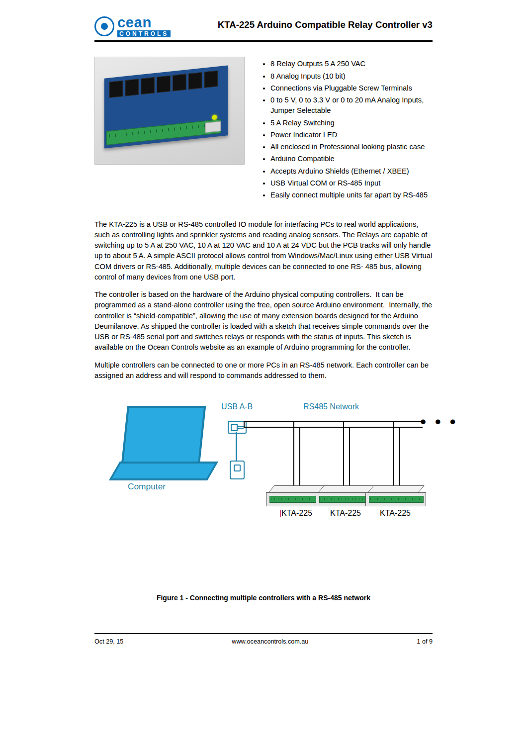cean CONTROLS
KTA-225 Arduino Compatible Relay Controller v3
8 Relay Outputs 5 A 250 VAC
8 Analog Inputs (10 bit)
Connections via Pluggable Screw Terminals
0 to 5 V, 0 to 3.3 V or 0 to 20 mA Analog Inputs, Jumper Selectable
5 A Relay Switching
Power Indicator LED
All enclosed in Professional looking plastic case
Arduino Compatible
Accepts Arduino Shields (Ethernet / XBEE)
USB Virtual COM or RS-485 Input
Easily connect multiple units far apart by RS-485
The KTA-225 is a USB or RS-485 controlled IO module for interfacing PCs to real world applications, such as controlling lights and sprinkler systems and reading analog sensors. The Relays are capable of switching up to 5 A at 250 VAC, 10 A at 120 VAC and 10 A at 24 VDC but the PCB tracks will only handle up to about 5 A. A simple ASCII protocol allows control from Windows/Mac/Linux using either USB Virtual COM drivers or RS-485. Additionally, multiple devices can be connected to one RS- 485 bus, allowing control of many devices from one USB port.
The controller is based on the hardware of the Arduino physical computing controllers. It can be programmed as a stand-alone controller using the free, open source Arduino environment. Internally, the controller is “shield-compatible”, allowing the use of many extension boards designed for the Arduino Deumilanove. As shipped the controller is loaded with a sketch that receives simple commands over the USB or RS-485 serial port and switches relays or responds with the status of inputs. This sketch is available on the Ocean Controls website as an example of Arduino programming for the controller.
Multiple controllers can be connected to one or more PCs in an RS-485 network. Each controller can be assigned an address and will respond to commands addressed to them.
Computer
USB A-B
RS485 Network
• • •
|KTA-225
KTA-225
KTA-225
Figure 1 - Connecting multiple controllers with a RS-485 network
Oct 29, 15
www.oceancontrols.com.au
1 of 9